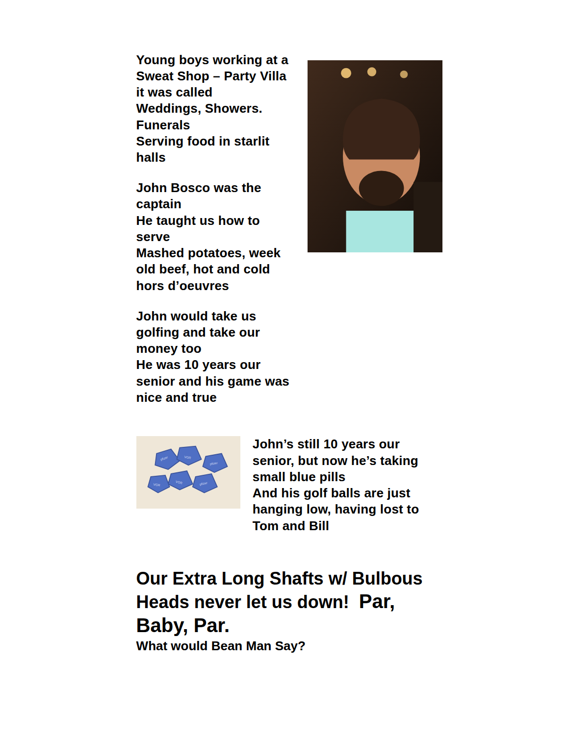Young boys working at a Sweat Shop – Party Villa it was called
Weddings, Showers. Funerals
Serving food in starlit halls
John Bosco was the captain
He taught us how to serve
Mashed potatoes, week old beef, hot and cold hors d’oeuvres
John would take us golfing and take our money too
He was 10 years our senior and his game was nice and true
John’s still 10 years our senior, but now he’s taking small blue pills
And his golf balls are just hanging low, having lost to Tom and Bill
Our Extra Long Shafts w/ Bulbous Heads never let us down! Par, Baby, Par.
What would Bean Man Say?